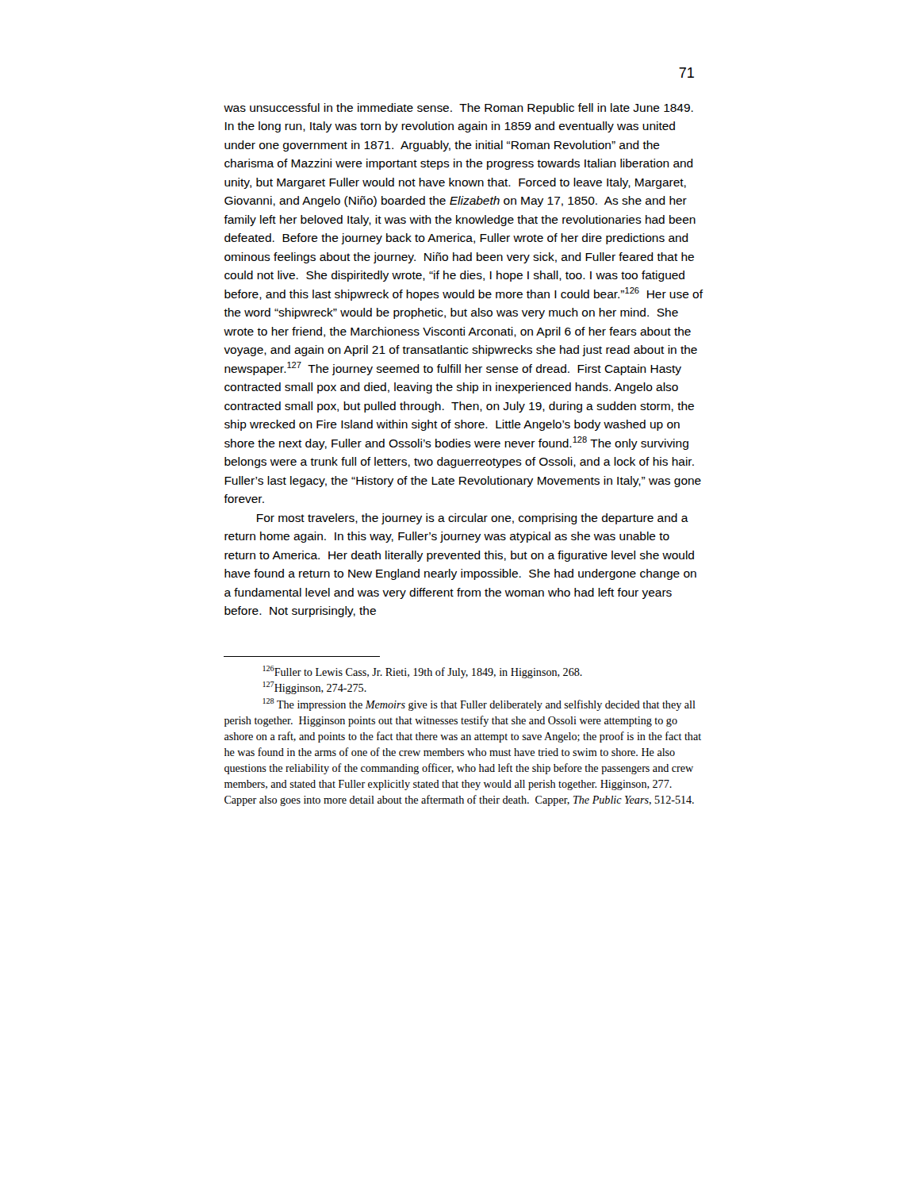71
was unsuccessful in the immediate sense. The Roman Republic fell in late June 1849. In the long run, Italy was torn by revolution again in 1859 and eventually was united under one government in 1871. Arguably, the initial “Roman Revolution” and the charisma of Mazzini were important steps in the progress towards Italian liberation and unity, but Margaret Fuller would not have known that. Forced to leave Italy, Margaret, Giovanni, and Angelo (Niño) boarded the Elizabeth on May 17, 1850. As she and her family left her beloved Italy, it was with the knowledge that the revolutionaries had been defeated. Before the journey back to America, Fuller wrote of her dire predictions and ominous feelings about the journey. Niño had been very sick, and Fuller feared that he could not live. She dispiritedly wrote, “if he dies, I hope I shall, too. I was too fatigued before, and this last shipwreck of hopes would be more than I could bear.”126 Her use of the word “shipwreck” would be prophetic, but also was very much on her mind. She wrote to her friend, the Marchioness Visconti Arconati, on April 6 of her fears about the voyage, and again on April 21 of transatlantic shipwrecks she had just read about in the newspaper.127 The journey seemed to fulfill her sense of dread. First Captain Hasty contracted small pox and died, leaving the ship in inexperienced hands. Angelo also contracted small pox, but pulled through. Then, on July 19, during a sudden storm, the ship wrecked on Fire Island within sight of shore. Little Angelo’s body washed up on shore the next day, Fuller and Ossoli’s bodies were never found.128 The only surviving belongs were a trunk full of letters, two daguerreotypes of Ossoli, and a lock of his hair. Fuller’s last legacy, the “History of the Late Revolutionary Movements in Italy,” was gone forever.
For most travelers, the journey is a circular one, comprising the departure and a return home again. In this way, Fuller’s journey was atypical as she was unable to return to America. Her death literally prevented this, but on a figurative level she would have found a return to New England nearly impossible. She had undergone change on a fundamental level and was very different from the woman who had left four years before. Not surprisingly, the
126Fuller to Lewis Cass, Jr. Rieti, 19th of July, 1849, in Higginson, 268.
127Higginson, 274-275.
128 The impression the Memoirs give is that Fuller deliberately and selfishly decided that they all perish together. Higginson points out that witnesses testify that she and Ossoli were attempting to go ashore on a raft, and points to the fact that there was an attempt to save Angelo; the proof is in the fact that he was found in the arms of one of the crew members who must have tried to swim to shore. He also questions the reliability of the commanding officer, who had left the ship before the passengers and crew members, and stated that Fuller explicitly stated that they would all perish together. Higginson, 277. Capper also goes into more detail about the aftermath of their death. Capper, The Public Years, 512-514.